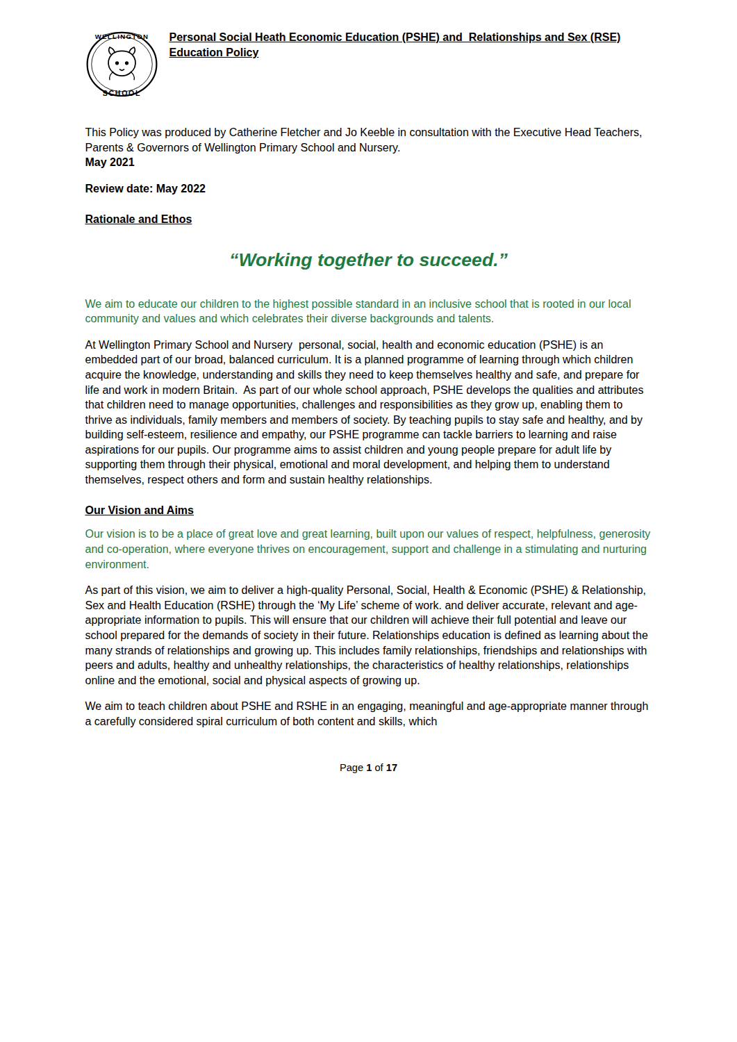WELLINGTON SCHOOL
Personal Social Heath Economic Education (PSHE) and Relationships and Sex (RSE)
Education Policy
This Policy was produced by Catherine Fletcher and Jo Keeble in consultation with the Executive Head Teachers, Parents & Governors of Wellington Primary School and Nursery.
May 2021
Review date: May 2022
Rationale and Ethos
“Working together to succeed.”
We aim to educate our children to the highest possible standard in an inclusive school that is rooted in our local community and values and which celebrates their diverse backgrounds and talents.
At Wellington Primary School and Nursery personal, social, health and economic education (PSHE) is an embedded part of our broad, balanced curriculum. It is a planned programme of learning through which children acquire the knowledge, understanding and skills they need to keep themselves healthy and safe, and prepare for life and work in modern Britain. As part of our whole school approach, PSHE develops the qualities and attributes that children need to manage opportunities, challenges and responsibilities as they grow up, enabling them to thrive as individuals, family members and members of society. By teaching pupils to stay safe and healthy, and by building self-esteem, resilience and empathy, our PSHE programme can tackle barriers to learning and raise aspirations for our pupils. Our programme aims to assist children and young people prepare for adult life by supporting them through their physical, emotional and moral development, and helping them to understand themselves, respect others and form and sustain healthy relationships.
Our Vision and Aims
Our vision is to be a place of great love and great learning, built upon our values of respect, helpfulness, generosity and co-operation, where everyone thrives on encouragement, support and challenge in a stimulating and nurturing environment.
As part of this vision, we aim to deliver a high-quality Personal, Social, Health & Economic (PSHE) & Relationship, Sex and Health Education (RSHE) through the ‘My Life’ scheme of work. and deliver accurate, relevant and age-appropriate information to pupils. This will ensure that our children will achieve their full potential and leave our school prepared for the demands of society in their future. Relationships education is defined as learning about the many strands of relationships and growing up. This includes family relationships, friendships and relationships with peers and adults, healthy and unhealthy relationships, the characteristics of healthy relationships, relationships online and the emotional, social and physical aspects of growing up.
We aim to teach children about PSHE and RSHE in an engaging, meaningful and age-appropriate manner through a carefully considered spiral curriculum of both content and skills, which
Page 1 of 17